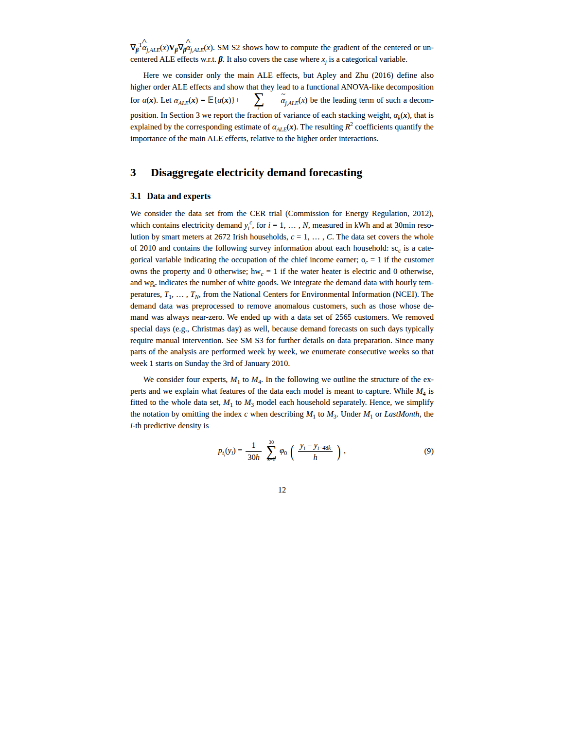∇βTαj,ALE(x)Vβ∇βαj,ALE(x). SM S2 shows how to compute the gradient of the centered or uncentered ALE effects w.r.t. β. It also covers the case where xj is a categorical variable.
Here we consider only the main ALE effects, but Apley and Zhu (2016) define also higher order ALE effects and show that they lead to a functional ANOVA-like decomposition for α(x). Let αALE(x) = 𝔼{α(x)}+∑j αj,ALE(x) be the leading term of such a decomposition. In Section 3 we report the fraction of variance of each stacking weight, αk(x), that is explained by the corresponding estimate of αALE(x). The resulting R2 coefficients quantify the importance of the main ALE effects, relative to the higher order interactions.
3 Disaggregate electricity demand forecasting
3.1 Data and experts
We consider the data set from the CER trial (Commission for Energy Regulation, 2012), which contains electricity demand yic, for i = 1, … , N, measured in kWh and at 30min resolution by smart meters at 2672 Irish households, c = 1, … , C. The data set covers the whole of 2010 and contains the following survey information about each household: scc is a categorical variable indicating the occupation of the chief income earner; oc = 1 if the customer owns the property and 0 otherwise; hwc = 1 if the water heater is electric and 0 otherwise, and wgc indicates the number of white goods. We integrate the demand data with hourly temperatures, T1, … , TN, from the National Centers for Environmental Information (NCEI). The demand data was preprocessed to remove anomalous customers, such as those whose demand was always near-zero. We ended up with a data set of 2565 customers. We removed special days (e.g., Christmas day) as well, because demand forecasts on such days typically require manual intervention. See SM S3 for further details on data preparation. Since many parts of the analysis are performed week by week, we enumerate consecutive weeks so that week 1 starts on Sunday the 3rd of January 2010.
We consider four experts, M1 to M4. In the following we outline the structure of the experts and we explain what features of the data each model is meant to capture. While M4 is fitted to the whole data set, M1 to M3 model each household separately. Hence, we simplify the notation by omitting the index c when describing M1 to M3. Under M1 or LastMonth, the i-th predictive density is
pti(yi) = 130h 30∑k=1 φ0 ( yi − yi−48k h ) , (9)
12